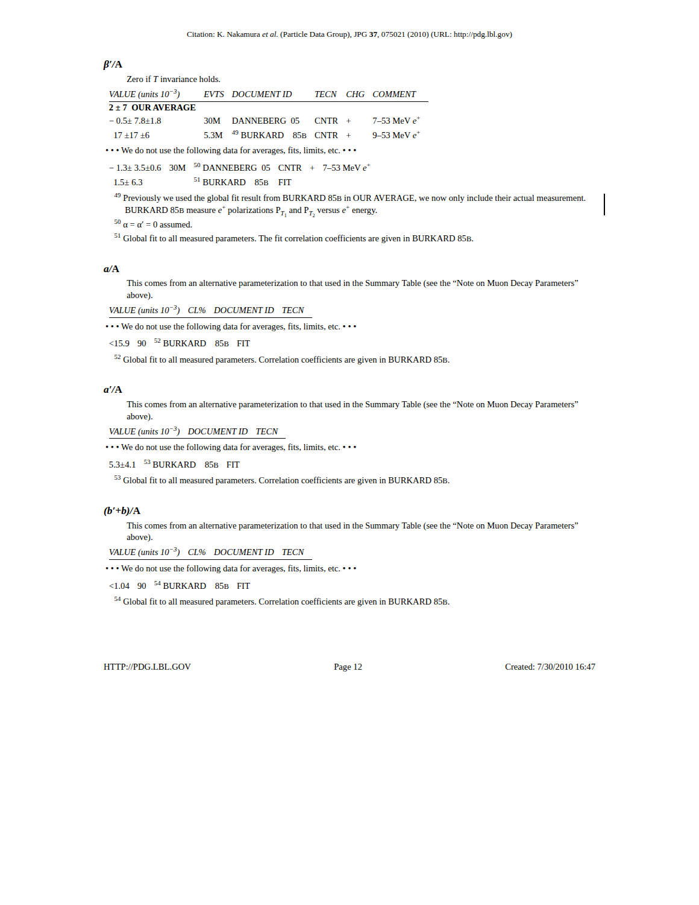Citation: K. Nakamura et al. (Particle Data Group), JPG 37, 075021 (2010) (URL: http://pdg.lbl.gov)
β′/A
Zero if T invariance holds.
| VALUE (units 10 −3 ) | EVTS | DOCUMENT ID | TECN | CHG | COMMENT |
| --- | --- | --- | --- | --- | --- |
| 2 ± 7 OUR AVERAGE | | | | | |
| − 0.5± 7.8±1.8 | 30M | DANNEBERG 05 | CNTR | + | 7–53 MeV e + |
| 17 ±17 ±6 | 5.3M | 49 BURKARD 85 B | CNTR | + | 9–53 MeV e + |
• • • We do not use the following data for averages, fits, limits, etc. • • •
| − 1.3± 3.5±0.6 | 30M | 50 DANNEBERG 05 | CNTR | + | 7–53 MeV e + |
| 1.5± 6.3 | | 51 BURKARD 85 B | FIT | | |
49 Previously we used the global fit result from BURKARD 85B in OUR AVERAGE, we now only include their actual measurement. BURKARD 85B measure e+ polarizations PT1 and PT2 versus e+ energy.
50 α = α′ = 0 assumed.
51 Global fit to all measured parameters. The fit correlation coefficients are given in BURKARD 85B.
a/A
This comes from an alternative parameterization to that used in the Summary Table (see the “Note on Muon Decay Parameters” above).
| VALUE (units 10 −3 ) | CL% | DOCUMENT ID | TECN |
| --- | --- | --- | --- |
• • • We do not use the following data for averages, fits, limits, etc. • • •
| <15.9 | 90 | 52 BURKARD 85 B | FIT |
52 Global fit to all measured parameters. Correlation coefficients are given in BURKARD 85B.
a′/A
This comes from an alternative parameterization to that used in the Summary Table (see the “Note on Muon Decay Parameters” above).
| VALUE (units 10 −3 ) | DOCUMENT ID | TECN |
| --- | --- | --- |
• • • We do not use the following data for averages, fits, limits, etc. • • •
| 5.3±4.1 | 53 BURKARD 85 B | FIT |
53 Global fit to all measured parameters. Correlation coefficients are given in BURKARD 85B.
(b′+b)/A
This comes from an alternative parameterization to that used in the Summary Table (see the “Note on Muon Decay Parameters” above).
| VALUE (units 10 −3 ) | CL% | DOCUMENT ID | TECN |
| --- | --- | --- | --- |
• • • We do not use the following data for averages, fits, limits, etc. • • •
| <1.04 | 90 | 54 BURKARD 85 B | FIT |
54 Global fit to all measured parameters. Correlation coefficients are given in BURKARD 85B.
HTTP://PDG.LBL.GOV Page 12 Created: 7/30/2010 16:47